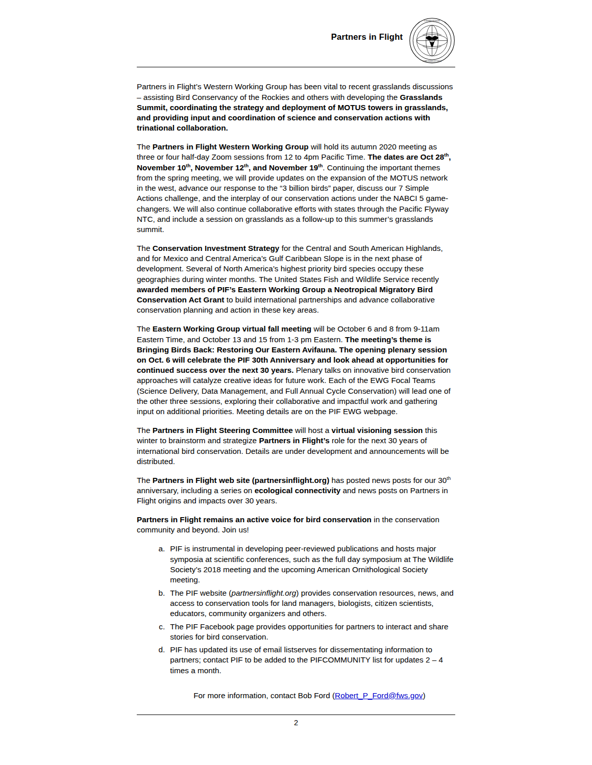Partners in Flight
Partners in Flight circular logo PARTNERS IN FLIGHT COMPANEROS EN VUELO
Partners in Flight’s Western Working Group has been vital to recent grasslands discussions – assisting Bird Conservancy of the Rockies and others with developing the Grasslands Summit, coordinating the strategy and deployment of MOTUS towers in grasslands, and providing input and coordination of science and conservation actions with trinational collaboration.
The Partners in Flight Western Working Group will hold its autumn 2020 meeting as three or four half-day Zoom sessions from 12 to 4pm Pacific Time. The dates are Oct 28th, November 10th, November 12th, and November 19th. Continuing the important themes from the spring meeting, we will provide updates on the expansion of the MOTUS network in the west, advance our response to the “3 billion birds” paper, discuss our 7 Simple Actions challenge, and the interplay of our conservation actions under the NABCI 5 game-changers. We will also continue collaborative efforts with states through the Pacific Flyway NTC, and include a session on grasslands as a follow-up to this summer’s grasslands summit.
The Conservation Investment Strategy for the Central and South American Highlands, and for Mexico and Central America’s Gulf Caribbean Slope is in the next phase of development. Several of North America’s highest priority bird species occupy these geographies during winter months. The United States Fish and Wildlife Service recently awarded members of PIF’s Eastern Working Group a Neotropical Migratory Bird Conservation Act Grant to build international partnerships and advance collaborative conservation planning and action in these key areas.
The Eastern Working Group virtual fall meeting will be October 6 and 8 from 9-11am Eastern Time, and October 13 and 15 from 1-3 pm Eastern. The meeting’s theme is Bringing Birds Back: Restoring Our Eastern Avifauna. The opening plenary session on Oct. 6 will celebrate the PIF 30th Anniversary and look ahead at opportunities for continued success over the next 30 years. Plenary talks on innovative bird conservation approaches will catalyze creative ideas for future work. Each of the EWG Focal Teams (Science Delivery, Data Management, and Full Annual Cycle Conservation) will lead one of the other three sessions, exploring their collaborative and impactful work and gathering input on additional priorities. Meeting details are on the PIF EWG webpage.
The Partners in Flight Steering Committee will host a virtual visioning session this winter to brainstorm and strategize Partners in Flight’s role for the next 30 years of international bird conservation. Details are under development and announcements will be distributed.
The Partners in Flight web site (partnersinflight.org) has posted news posts for our 30th anniversary, including a series on ecological connectivity and news posts on Partners in Flight origins and impacts over 30 years.
Partners in Flight remains an active voice for bird conservation in the conservation community and beyond. Join us!
PIF is instrumental in developing peer-reviewed publications and hosts major symposia at scientific conferences, such as the full day symposium at The Wildlife Society’s 2018 meeting and the upcoming American Ornithological Society meeting.
The PIF website (partnersinflight.org) provides conservation resources, news, and access to conservation tools for land managers, biologists, citizen scientists, educators, community organizers and others.
The PIF Facebook page provides opportunities for partners to interact and share stories for bird conservation.
PIF has updated its use of email listserves for dissementating information to partners; contact PIF to be added to the PIFCOMMUNITY list for updates 2 – 4 times a month.
For more information, contact Bob Ford (Robert_P_Ford@fws.gov)
2